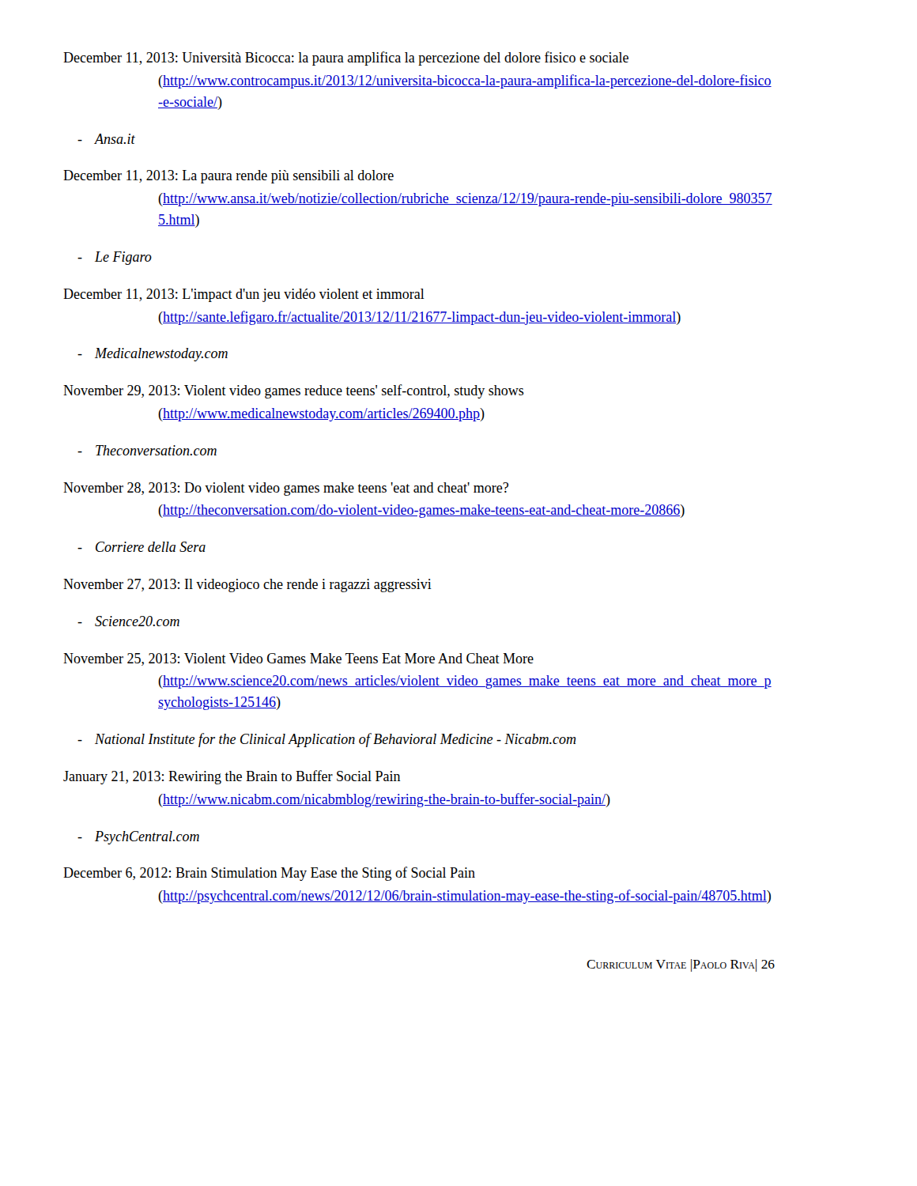December 11, 2013: Università Bicocca: la paura amplifica la percezione del dolore fisico e sociale
(http://www.controcampus.it/2013/12/universita-bicocca-la-paura-amplifica-la-percezione-del-dolore-fisico-e-sociale/)
Ansa.it
December 11, 2013: La paura rende più sensibili al dolore
(http://www.ansa.it/web/notizie/collection/rubriche_scienza/12/19/paura-rende-piu-sensibili-dolore_9803575.html)
Le Figaro
December 11, 2013: L'impact d'un jeu vidéo violent et immoral
(http://sante.lefigaro.fr/actualite/2013/12/11/21677-limpact-dun-jeu-video-violent-immoral)
Medicalnewstoday.com
November 29, 2013: Violent video games reduce teens' self-control, study shows
(http://www.medicalnewstoday.com/articles/269400.php)
Theconversation.com
November 28, 2013: Do violent video games make teens 'eat and cheat' more?
(http://theconversation.com/do-violent-video-games-make-teens-eat-and-cheat-more-20866)
Corriere della Sera
November 27, 2013: Il videogioco che rende i ragazzi aggressivi
Science20.com
November 25, 2013: Violent Video Games Make Teens Eat More And Cheat More
(http://www.science20.com/news_articles/violent_video_games_make_teens_eat_more_and_cheat_more_psychologists-125146)
National Institute for the Clinical Application of Behavioral Medicine - Nicabm.com
January 21, 2013: Rewiring the Brain to Buffer Social Pain
(http://www.nicabm.com/nicabmblog/rewiring-the-brain-to-buffer-social-pain/)
PsychCentral.com
December 6, 2012: Brain Stimulation May Ease the Sting of Social Pain
(http://psychcentral.com/news/2012/12/06/brain-stimulation-may-ease-the-sting-of-social-pain/48705.html)
Curriculum Vitae |Paolo Riva| 26